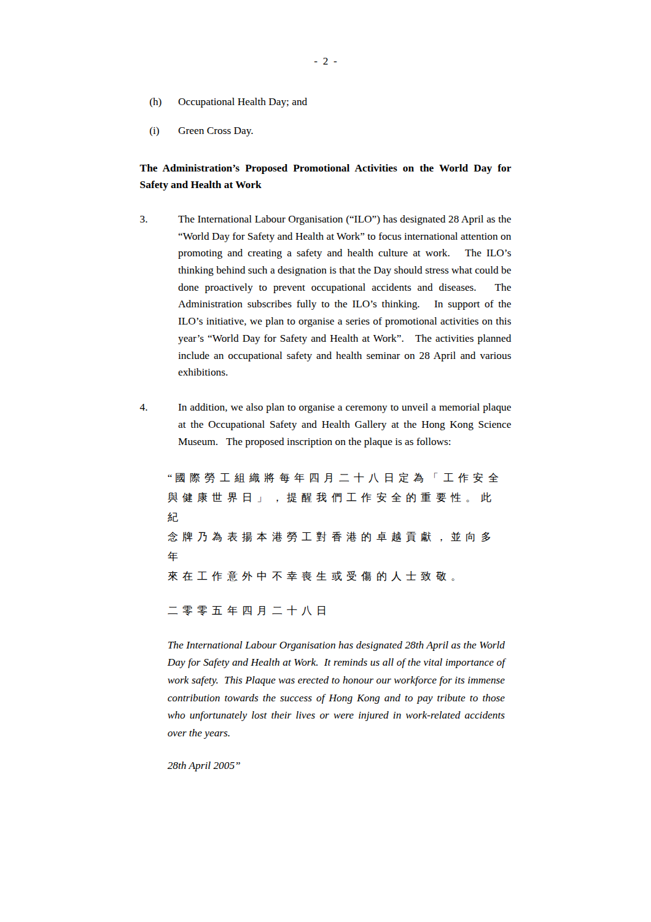- 2 -
(h) Occupational Health Day; and
(i) Green Cross Day.
The Administration’s Proposed Promotional Activities on the World Day for Safety and Health at Work
3. The International Labour Organisation (“ILO”) has designated 28 April as the “World Day for Safety and Health at Work” to focus international attention on promoting and creating a safety and health culture at work. The ILO’s thinking behind such a designation is that the Day should stress what could be done proactively to prevent occupational accidents and diseases. The Administration subscribes fully to the ILO’s thinking. In support of the ILO’s initiative, we plan to organise a series of promotional activities on this year’s “World Day for Safety and Health at Work”. The activities planned include an occupational safety and health seminar on 28 April and various exhibitions.
4. In addition, we also plan to organise a ceremony to unveil a memorial plaque at the Occupational Safety and Health Gallery at the Hong Kong Science Museum. The proposed inscription on the plaque is as follows:
“國際勞工組織將每年四月二十八日定為「工作安全
與健康世界日」，提醒我們工作安全的重要性。此紀
念牌乃為表揚本港勞工對香港的卓越貢獻，並向多年
來在工作意外中不幸喪生或受傷的人士致敬。
二零零五年四月二十八日
The International Labour Organisation has designated 28th April as the World Day for Safety and Health at Work. It reminds us all of the vital importance of work safety. This Plaque was erected to honour our workforce for its immense contribution towards the success of Hong Kong and to pay tribute to those who unfortunately lost their lives or were injured in work-related accidents over the years.
28th April 2005”